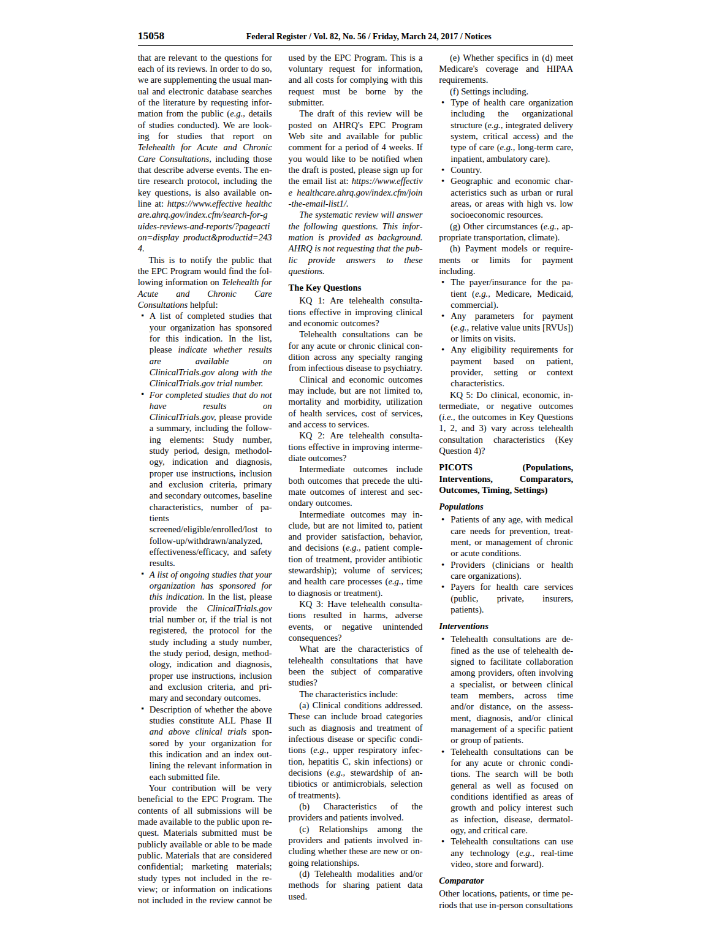15058 Federal Register / Vol. 82, No. 56 / Friday, March 24, 2017 / Notices
that are relevant to the questions for each of its reviews. In order to do so, we are supplementing the usual manual and electronic database searches of the literature by requesting information from the public (e.g., details of studies conducted). We are looking for studies that report on Telehealth for Acute and Chronic Care Consultations, including those that describe adverse events. The entire research protocol, including the key questions, is also available online at: https://www.effective healthcare.ahrq.gov/index.cfm/search-for-guides-reviews-and-reports/?pageaction=display product&productid=2434.
This is to notify the public that the EPC Program would find the following information on Telehealth for Acute and Chronic Care Consultations helpful:
A list of completed studies that your organization has sponsored for this indication. In the list, please indicate whether results are available on ClinicalTrials.gov along with the ClinicalTrials.gov trial number.
For completed studies that do not have results on ClinicalTrials.gov, please provide a summary, including the following elements: Study number, study period, design, methodology, indication and diagnosis, proper use instructions, inclusion and exclusion criteria, primary and secondary outcomes, baseline characteristics, number of patients screened/eligible/enrolled/lost to follow-up/withdrawn/analyzed, effectiveness/efficacy, and safety results.
A list of ongoing studies that your organization has sponsored for this indication. In the list, please provide the ClinicalTrials.gov trial number or, if the trial is not registered, the protocol for the study including a study number, the study period, design, methodology, indication and diagnosis, proper use instructions, inclusion and exclusion criteria, and primary and secondary outcomes.
Description of whether the above studies constitute ALL Phase II and above clinical trials sponsored by your organization for this indication and an index outlining the relevant information in each submitted file.
Your contribution will be very beneficial to the EPC Program. The contents of all submissions will be made available to the public upon request. Materials submitted must be publicly available or able to be made public. Materials that are considered confidential; marketing materials; study types not included in the review; or information on indications not included in the review cannot be used by the EPC Program. This is a voluntary request for information, and all costs for complying with this request must be borne by the submitter.
The draft of this review will be posted on AHRQ's EPC Program Web site and available for public comment for a period of 4 weeks. If you would like to be notified when the draft is posted, please sign up for the email list at: https://www.effective healthcare.ahrq.gov/index.cfm/join-the-email-list1/.
The systematic review will answer the following questions. This information is provided as background. AHRQ is not requesting that the public provide answers to these questions.
The Key Questions
KQ 1: Are telehealth consultations effective in improving clinical and economic outcomes?
Telehealth consultations can be for any acute or chronic clinical condition across any specialty ranging from infectious disease to psychiatry.
Clinical and economic outcomes may include, but are not limited to, mortality and morbidity, utilization of health services, cost of services, and access to services.
KQ 2: Are telehealth consultations effective in improving intermediate outcomes?
Intermediate outcomes include both outcomes that precede the ultimate outcomes of interest and secondary outcomes.
Intermediate outcomes may include, but are not limited to, patient and provider satisfaction, behavior, and decisions (e.g., patient completion of treatment, provider antibiotic stewardship); volume of services; and health care processes (e.g., time to diagnosis or treatment).
KQ 3: Have telehealth consultations resulted in harms, adverse events, or negative unintended consequences?
What are the characteristics of telehealth consultations that have been the subject of comparative studies?
The characteristics include:
(a) Clinical conditions addressed. These can include broad categories such as diagnosis and treatment of infectious disease or specific conditions (e.g., upper respiratory infection, hepatitis C, skin infections) or decisions (e.g., stewardship of antibiotics or antimicrobials, selection of treatments).
(b) Characteristics of the providers and patients involved.
(c) Relationships among the providers and patients involved including whether these are new or ongoing relationships.
(d) Telehealth modalities and/or methods for sharing patient data used.
(e) Whether specifics in (d) meet Medicare's coverage and HIPAA requirements.
(f) Settings including.
Type of health care organization including the organizational structure (e.g., integrated delivery system, critical access) and the type of care (e.g., long-term care, inpatient, ambulatory care).
Country.
Geographic and economic characteristics such as urban or rural areas, or areas with high vs. low socioeconomic resources.
(g) Other circumstances (e.g., appropriate transportation, climate).
(h) Payment models or requirements or limits for payment including.
The payer/insurance for the patient (e.g., Medicare, Medicaid, commercial).
Any parameters for payment (e.g., relative value units [RVUs]) or limits on visits.
Any eligibility requirements for payment based on patient, provider, setting or context characteristics.
KQ 5: Do clinical, economic, intermediate, or negative outcomes (i.e., the outcomes in Key Questions 1, 2, and 3) vary across telehealth consultation characteristics (Key Question 4)?
PICOTS (Populations, Interventions, Comparators, Outcomes, Timing, Settings)
Populations
Patients of any age, with medical care needs for prevention, treatment, or management of chronic or acute conditions.
Providers (clinicians or health care organizations).
Payers for health care services (public, private, insurers, patients).
Interventions
Telehealth consultations are defined as the use of telehealth designed to facilitate collaboration among providers, often involving a specialist, or between clinical team members, across time and/or distance, on the assessment, diagnosis, and/or clinical management of a specific patient or group of patients.
Telehealth consultations can be for any acute or chronic conditions. The search will be both general as well as focused on conditions identified as areas of growth and policy interest such as infection, disease, dermatology, and critical care.
Telehealth consultations can use any technology (e.g., real-time video, store and forward).
Comparator
Other locations, patients, or time periods that use in-person consultations